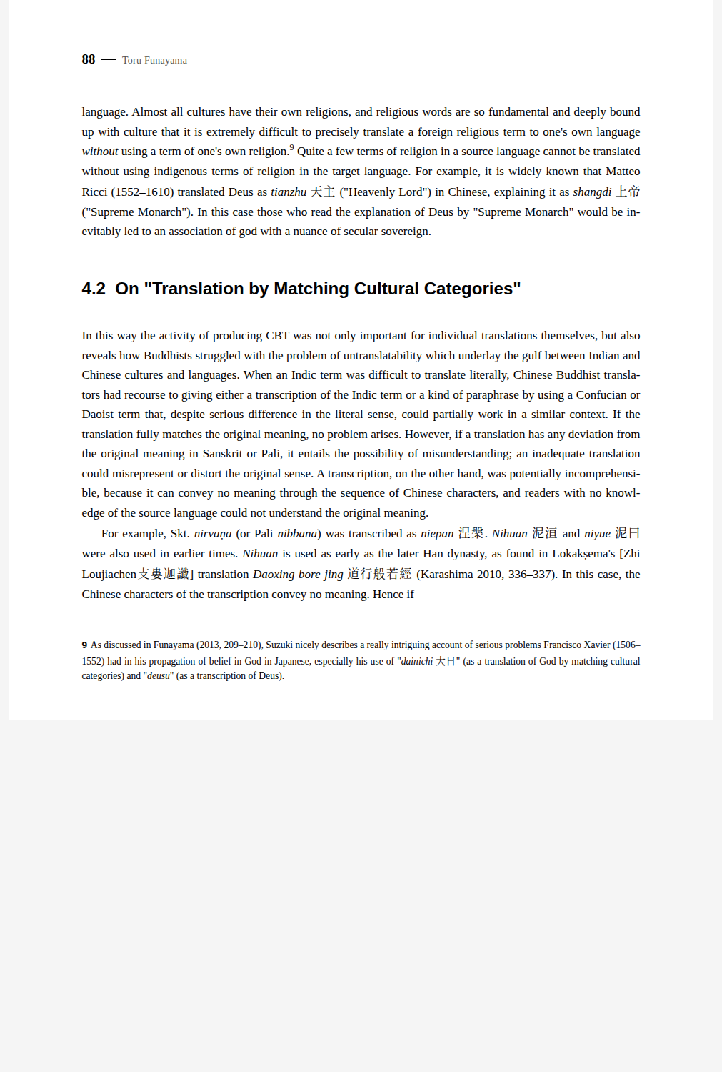88 Toru Funayama
language. Almost all cultures have their own religions, and religious words are so fundamental and deeply bound up with culture that it is extremely difficult to precisely translate a foreign religious term to one's own language without using a term of one's own religion.9 Quite a few terms of religion in a source language cannot be translated without using indigenous terms of religion in the target language. For example, it is widely known that Matteo Ricci (1552–1610) translated Deus as tianzhu 天主 ("Heavenly Lord") in Chinese, explaining it as shangdi 上帝 ("Supreme Monarch"). In this case those who read the explanation of Deus by "Supreme Monarch" would be inevitably led to an association of god with a nuance of secular sovereign.
4.2 On "Translation by Matching Cultural Categories"
In this way the activity of producing CBT was not only important for individual translations themselves, but also reveals how Buddhists struggled with the problem of untranslatability which underlay the gulf between Indian and Chinese cultures and languages. When an Indic term was difficult to translate literally, Chinese Buddhist translators had recourse to giving either a transcription of the Indic term or a kind of paraphrase by using a Confucian or Daoist term that, despite serious difference in the literal sense, could partially work in a similar context. If the translation fully matches the original meaning, no problem arises. However, if a translation has any deviation from the original meaning in Sanskrit or Pāli, it entails the possibility of misunderstanding; an inadequate translation could misrepresent or distort the original sense. A transcription, on the other hand, was potentially incomprehensible, because it can convey no meaning through the sequence of Chinese characters, and readers with no knowledge of the source language could not understand the original meaning.
For example, Skt. nirvāṇa (or Pāli nibbāna) was transcribed as niepan 涅槃. Nihuan 泥洹 and niyue 泥曰 were also used in earlier times. Nihuan is used as early as the later Han dynasty, as found in Lokakṣema's [Zhi Loujiachen支婁迦讖] translation Daoxing bore jing 道行般若經 (Karashima 2010, 336–337). In this case, the Chinese characters of the transcription convey no meaning. Hence if
9 As discussed in Funayama (2013, 209–210), Suzuki nicely describes a really intriguing account of serious problems Francisco Xavier (1506–1552) had in his propagation of belief in God in Japanese, especially his use of "dainichi 大日" (as a translation of God by matching cultural categories) and "deusu" (as a transcription of Deus).